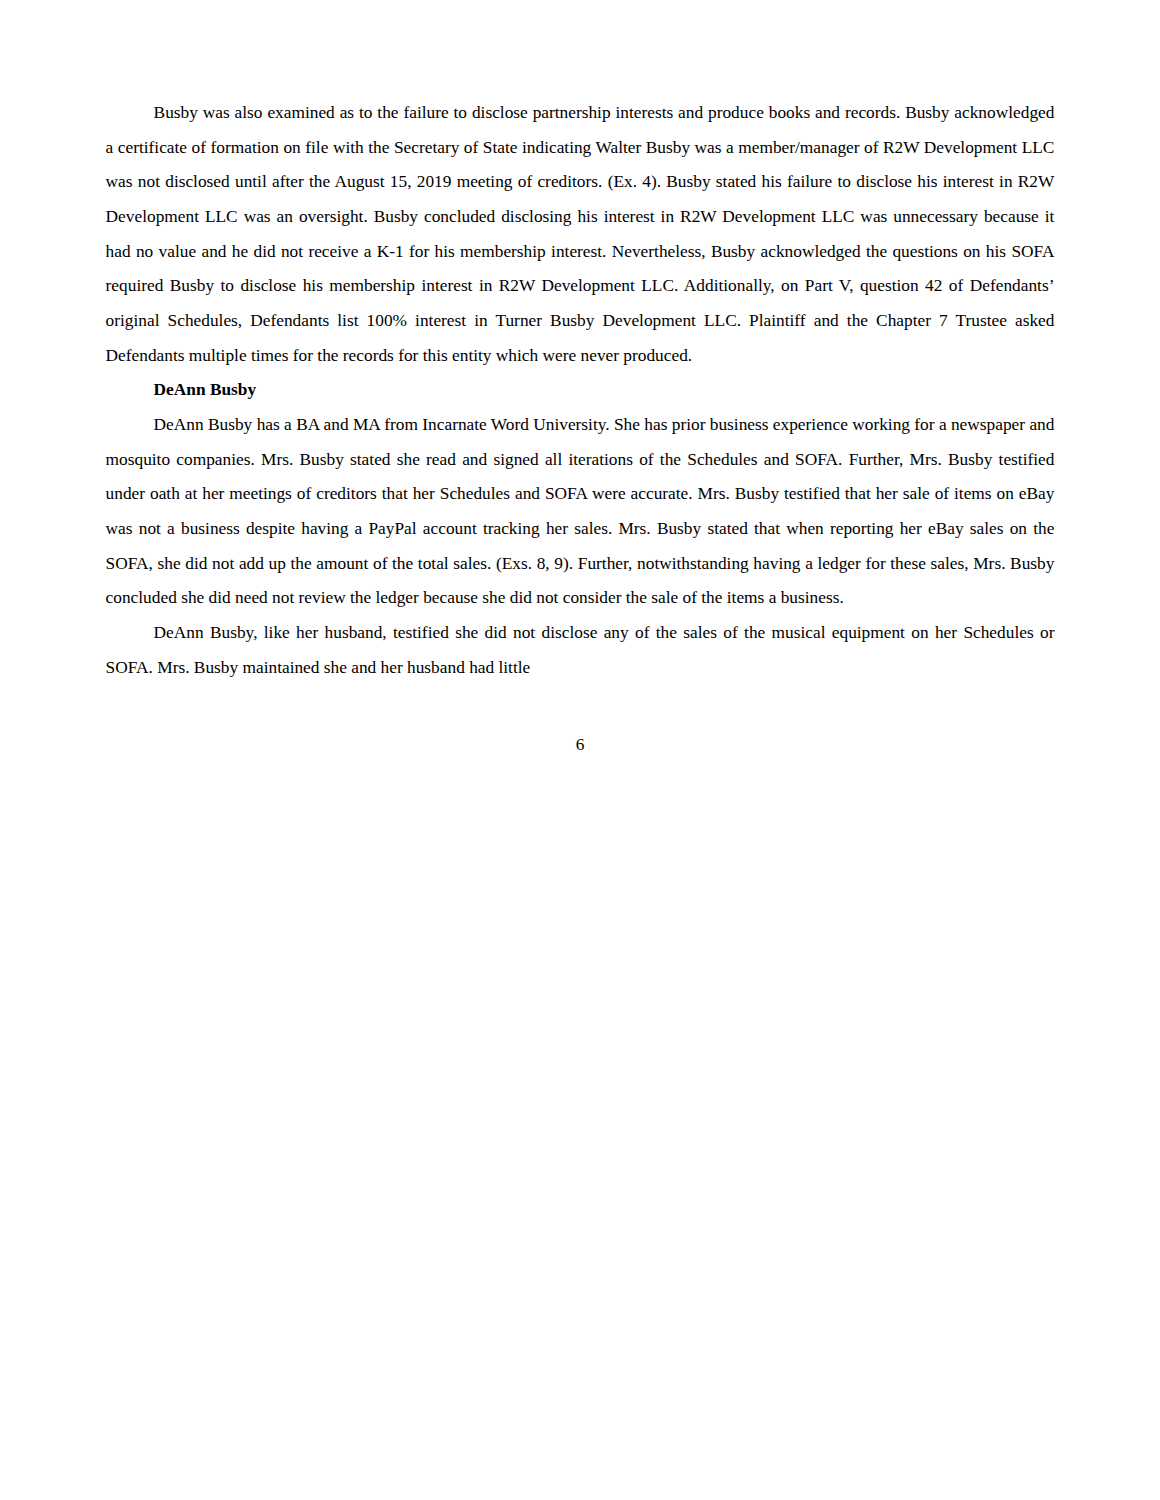Busby was also examined as to the failure to disclose partnership interests and produce books and records. Busby acknowledged a certificate of formation on file with the Secretary of State indicating Walter Busby was a member/manager of R2W Development LLC was not disclosed until after the August 15, 2019 meeting of creditors. (Ex. 4). Busby stated his failure to disclose his interest in R2W Development LLC was an oversight. Busby concluded disclosing his interest in R2W Development LLC was unnecessary because it had no value and he did not receive a K-1 for his membership interest. Nevertheless, Busby acknowledged the questions on his SOFA required Busby to disclose his membership interest in R2W Development LLC. Additionally, on Part V, question 42 of Defendants’ original Schedules, Defendants list 100% interest in Turner Busby Development LLC. Plaintiff and the Chapter 7 Trustee asked Defendants multiple times for the records for this entity which were never produced.
DeAnn Busby
DeAnn Busby has a BA and MA from Incarnate Word University. She has prior business experience working for a newspaper and mosquito companies. Mrs. Busby stated she read and signed all iterations of the Schedules and SOFA. Further, Mrs. Busby testified under oath at her meetings of creditors that her Schedules and SOFA were accurate. Mrs. Busby testified that her sale of items on eBay was not a business despite having a PayPal account tracking her sales. Mrs. Busby stated that when reporting her eBay sales on the SOFA, she did not add up the amount of the total sales. (Exs. 8, 9). Further, notwithstanding having a ledger for these sales, Mrs. Busby concluded she did need not review the ledger because she did not consider the sale of the items a business.
DeAnn Busby, like her husband, testified she did not disclose any of the sales of the musical equipment on her Schedules or SOFA. Mrs. Busby maintained she and her husband had little
6